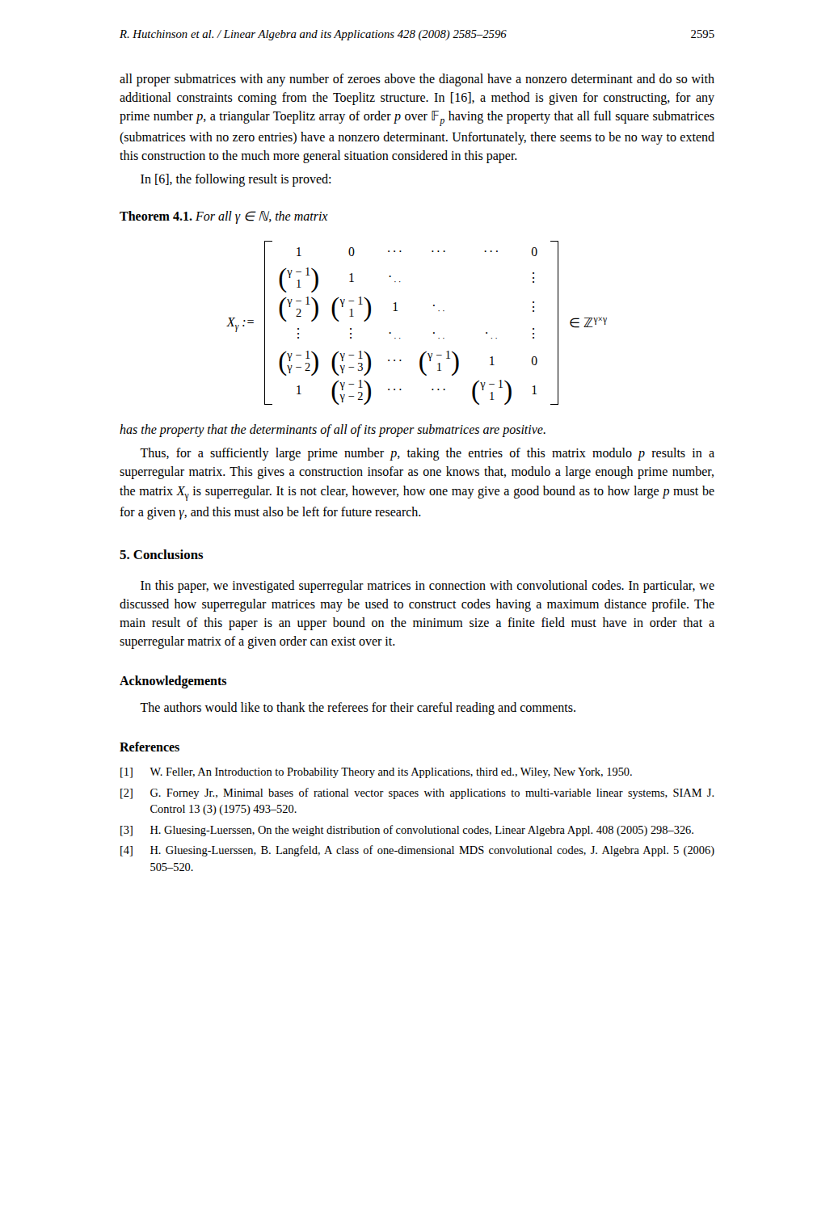R. Hutchinson et al. / Linear Algebra and its Applications 428 (2008) 2585–2596 2595
all proper submatrices with any number of zeroes above the diagonal have a nonzero determinant and do so with additional constraints coming from the Toeplitz structure. In [16], a method is given for constructing, for any prime number p, a triangular Toeplitz array of order p over 𝔽p having the property that all full square submatrices (submatrices with no zero entries) have a nonzero determinant. Unfortunately, there seems to be no way to extend this construction to the much more general situation considered in this paper.
In [6], the following result is proved:
Theorem 4.1. For all γ ∈ ℕ, the matrix
Xγ :=
| 1 | 0 | ··· | ··· | ··· | 0 |
| ( γ − 1 1 ) | 1 | · · · | | | ⋮ |
| ( γ − 1 2 ) | ( γ − 1 1 ) | 1 | · · · | | ⋮ |
| ⋮ | ⋮ | · · · | · · · | · · · | ⋮ |
| ( γ − 1 γ − 2 ) | ( γ − 1 γ − 3 ) | ··· | ( γ − 1 1 ) | 1 | 0 |
| 1 | ( γ − 1 γ − 2 ) | ··· | ··· | ( γ − 1 1 ) | 1 |
∈ ℤγ×γ
has the property that the determinants of all of its proper submatrices are positive.
Thus, for a sufficiently large prime number p, taking the entries of this matrix modulo p results in a superregular matrix. This gives a construction insofar as one knows that, modulo a large enough prime number, the matrix Xγ is superregular. It is not clear, however, how one may give a good bound as to how large p must be for a given γ, and this must also be left for future research.
5. Conclusions
In this paper, we investigated superregular matrices in connection with convolutional codes. In particular, we discussed how superregular matrices may be used to construct codes having a maximum distance profile. The main result of this paper is an upper bound on the minimum size a finite field must have in order that a superregular matrix of a given order can exist over it.
Acknowledgements
The authors would like to thank the referees for their careful reading and comments.
References
W. Feller, An Introduction to Probability Theory and its Applications, third ed., Wiley, New York, 1950.
G. Forney Jr., Minimal bases of rational vector spaces with applications to multi-variable linear systems, SIAM J. Control 13 (3) (1975) 493–520.
H. Gluesing-Luerssen, On the weight distribution of convolutional codes, Linear Algebra Appl. 408 (2005) 298–326.
H. Gluesing-Luerssen, B. Langfeld, A class of one-dimensional MDS convolutional codes, J. Algebra Appl. 5 (2006) 505–520.